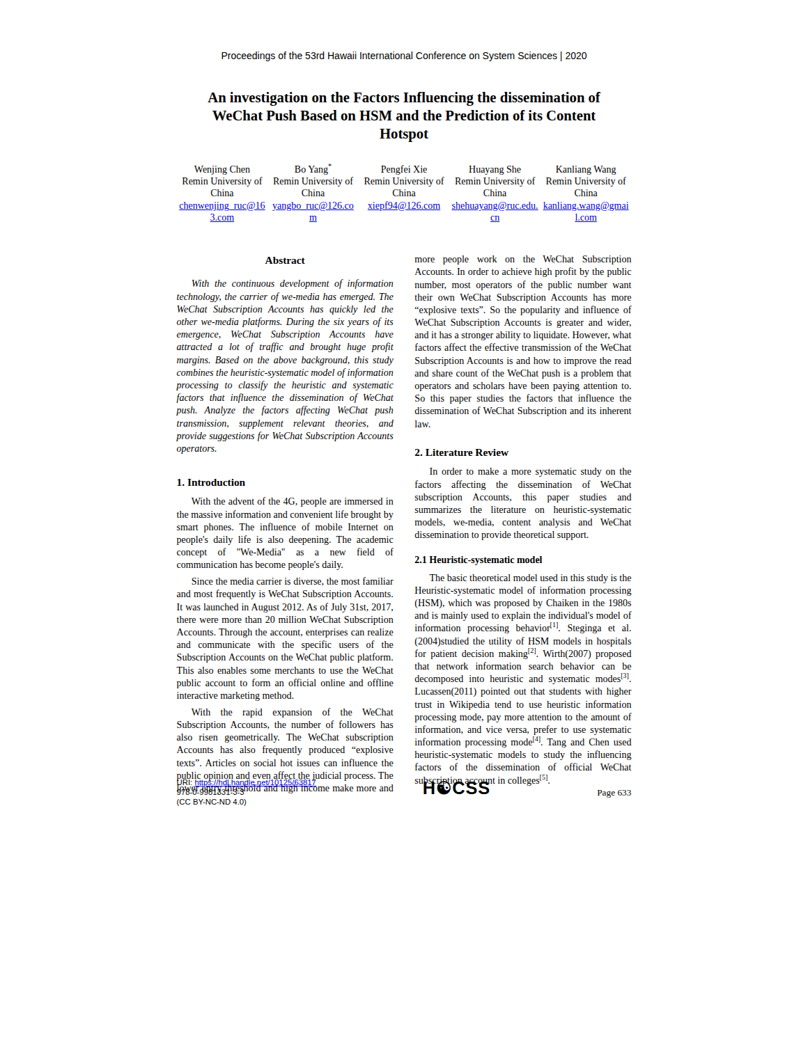Proceedings of the 53rd Hawaii International Conference on System Sciences | 2020
An investigation on the Factors Influencing the dissemination of WeChat Push Based on HSM and the Prediction of its Content Hotspot
| Wenjing Chen Remin University of China chenwenjing_ruc@163.com | Bo Yang * Remin University of China yangbo_ruc@126.com | Pengfei Xie Remin University of China xiepf94@126.com | Huayang She Remin University of China shehuayang@ruc.edu.cn | Kanliang Wang Remin University of China kanliang.wang@gmail.com |
Abstract
With the continuous development of information technology, the carrier of we-media has emerged. The WeChat Subscription Accounts has quickly led the other we-media platforms. During the six years of its emergence, WeChat Subscription Accounts have attracted a lot of traffic and brought huge profit margins. Based on the above background, this study combines the heuristic-systematic model of information processing to classify the heuristic and systematic factors that influence the dissemination of WeChat push. Analyze the factors affecting WeChat push transmission, supplement relevant theories, and provide suggestions for WeChat Subscription Accounts operators.
1. Introduction
With the advent of the 4G, people are immersed in the massive information and convenient life brought by smart phones. The influence of mobile Internet on people's daily life is also deepening. The academic concept of "We-Media" as a new field of communication has become people's daily.
Since the media carrier is diverse, the most familiar and most frequently is WeChat Subscription Accounts. It was launched in August 2012. As of July 31st, 2017, there were more than 20 million WeChat Subscription Accounts. Through the account, enterprises can realize and communicate with the specific users of the Subscription Accounts on the WeChat public platform. This also enables some merchants to use the WeChat public account to form an official online and offline interactive marketing method.
With the rapid expansion of the WeChat Subscription Accounts, the number of followers has also risen geometrically. The WeChat subscription Accounts has also frequently produced “explosive texts”. Articles on social hot issues can influence the public opinion and even affect the judicial process. The lower entry threshold and high income make more and more people work on the WeChat Subscription Accounts. In order to achieve high profit by the public number, most operators of the public number want their own WeChat Subscription Accounts has more “explosive texts”. So the popularity and influence of WeChat Subscription Accounts is greater and wider, and it has a stronger ability to liquidate. However, what factors affect the effective transmission of the WeChat Subscription Accounts is and how to improve the read and share count of the WeChat push is a problem that operators and scholars have been paying attention to. So this paper studies the factors that influence the dissemination of WeChat Subscription and its inherent law.
2. Literature Review
In order to make a more systematic study on the factors affecting the dissemination of WeChat subscription Accounts, this paper studies and summarizes the literature on heuristic-systematic models, we-media, content analysis and WeChat dissemination to provide theoretical support.
2.1 Heuristic-systematic model
The basic theoretical model used in this study is the Heuristic-systematic model of information processing (HSM), which was proposed by Chaiken in the 1980s and is mainly used to explain the individual's model of information processing behavior[1]. Steginga et al. (2004)studied the utility of HSM models in hospitals for patient decision making[2]. Wirth(2007) proposed that network information search behavior can be decomposed into heuristic and systematic modes[3]. Lucassen(2011) pointed out that students with higher trust in Wikipedia tend to use heuristic information processing mode, pay more attention to the amount of information, and vice versa, prefer to use systematic information processing mode[4]. Tang and Chen used heuristic-systematic models to study the influencing factors of the dissemination of official WeChat subscription account in colleges[5].
URI: https://hdl.handle.net/10125/63817
978-0-9981331-3-3
(CC BY-NC-ND 4.0)
Page 633
H☯CSS